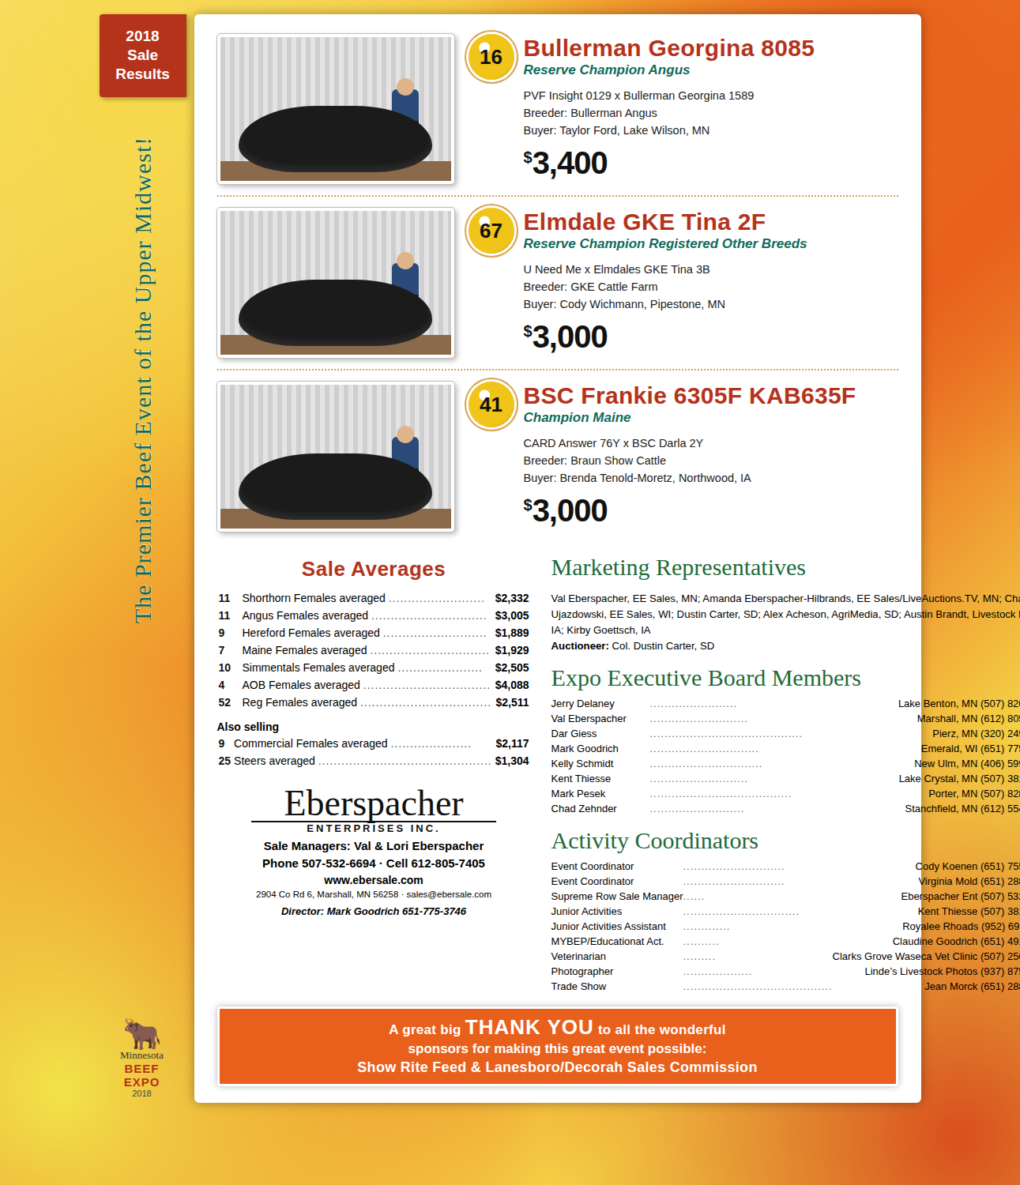2018
Sale
Results
The Premier Beef Event of the Upper Midwest!
🐂
Minnesota BEEF EXPO 2018
16
Bullerman Georgina 8085
Reserve Champion Angus
PVF Insight 0129 x Bullerman Georgina 1589
Breeder: Bullerman Angus
Buyer: Taylor Ford, Lake Wilson, MN
$3,400
67
Elmdale GKE Tina 2F
Reserve Champion Registered Other Breeds
U Need Me x Elmdales GKE Tina 3B
Breeder: GKE Cattle Farm
Buyer: Cody Wichmann, Pipestone, MN
$3,000
41
BSC Frankie 6305F KAB635F
Champion Maine
CARD Answer 76Y x BSC Darla 2Y
Breeder: Braun Show Cattle
Buyer: Brenda Tenold-Moretz, Northwood, IA
$3,000
Sale Averages
| 11 | Shorthorn Females averaged ......................... | $2,332 |
| 11 | Angus Females averaged .............................. | $3,005 |
| 9 | Hereford Females averaged ........................... | $1,889 |
| 7 | Maine Females averaged ............................... | $1,929 |
| 10 | Simmentals Females averaged ...................... | $2,505 |
| 4 | AOB Females averaged ................................. | $4,088 |
| 52 | Reg Females averaged .................................. | $2,511 |
Also selling
| 9 | Commercial Females averaged ..................... | $2,117 |
| 25 | Steers averaged ............................................. | $1,304 |
Eberspacher
ENTERPRISES INC.
Sale Managers: Val & Lori Eberspacher
Phone 507-532-6694 · Cell 612-805-7405
www.ebersale.com
2904 Co Rd 6, Marshall, MN 56258 · sales@ebersale.com
Director: Mark Goodrich 651-775-3746
Marketing Representatives
Val Eberspacher, EE Sales, MN; Amanda Eberspacher-Hilbrands, EE Sales/LiveAuctions.TV, MN; Chance Ujazdowski, EE Sales, WI; Dustin Carter, SD; Alex Acheson, AgriMedia, SD; Austin Brandt, Livestock Plus, IA; Kirby Goettsch, IA
Auctioneer: Col. Dustin Carter, SD
Expo Executive Board Members
| Jerry Delaney | ........................ | Lake Benton, MN (507) 820-0661 |
| Val Eberspacher | ........................... | Marshall, MN (612) 805-7405 |
| Dar Giess | .......................................... | Pierz, MN (320) 249-2130 |
| Mark Goodrich | .............................. | Emerald, WI (651) 775-3746 |
| Kelly Schmidt | ............................... | New Ulm, MN (406) 599-2395 |
| Kent Thiesse | ........................... | Lake Crystal, MN (507) 381-7960 |
| Mark Pesek | ....................................... | Porter, MN (507) 828-5163 |
| Chad Zehnder | .......................... | Stanchfield, MN (612) 554-2154 |
Activity Coordinators
| Event Coordinator | ............................ | Cody Koenen (651) 755-8418 |
| Event Coordinator | ............................ | Virginia Mold (651) 288-4440 |
| Supreme Row Sale Manager | ...... | Eberspacher Ent (507) 532-6694 |
| Junior Activities | ................................ | Kent Thiesse (507) 381-7960 |
| Junior Activities Assistant | ............. | Royalee Rhoads (952) 693-8116 |
| MYBEP/Educationat Act. | .......... | Claudine Goodrich (651) 491-8752 |
| Veterinarian | ......... | Clarks Grove Waseca Vet Clinic (507) 256-7237 |
| Photographer | ................... | Linde’s Livestock Photos (937) 875-0670 |
| Trade Show | ......................................... | Jean Morck (651) 288-4417 |
A great big THANK YOU to all the wonderful
sponsors for making this great event possible:
Show Rite Feed & Lanesboro/Decorah Sales Commission